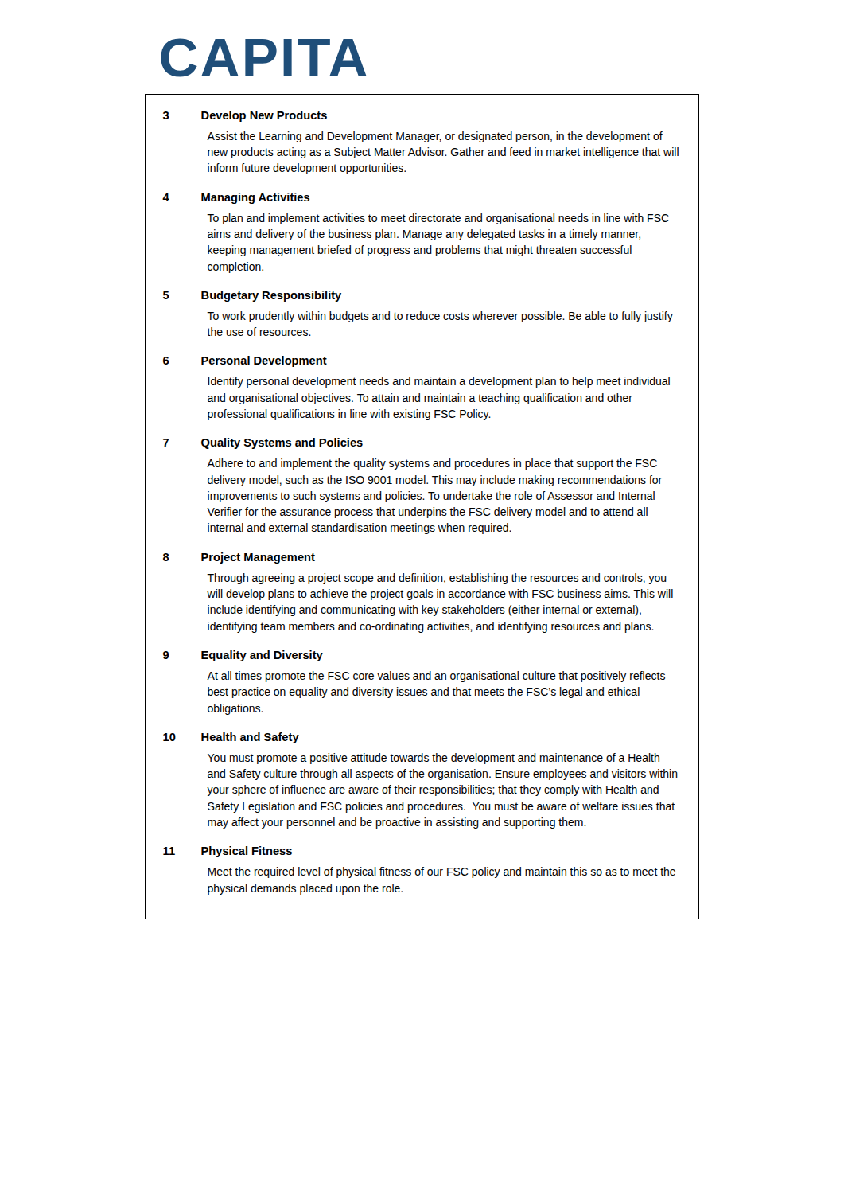CAPITA
3 Develop New Products
Assist the Learning and Development Manager, or designated person, in the development of new products acting as a Subject Matter Advisor. Gather and feed in market intelligence that will inform future development opportunities.
4 Managing Activities
To plan and implement activities to meet directorate and organisational needs in line with FSC aims and delivery of the business plan. Manage any delegated tasks in a timely manner, keeping management briefed of progress and problems that might threaten successful completion.
5 Budgetary Responsibility
To work prudently within budgets and to reduce costs wherever possible. Be able to fully justify the use of resources.
6 Personal Development
Identify personal development needs and maintain a development plan to help meet individual and organisational objectives. To attain and maintain a teaching qualification and other professional qualifications in line with existing FSC Policy.
7 Quality Systems and Policies
Adhere to and implement the quality systems and procedures in place that support the FSC delivery model, such as the ISO 9001 model. This may include making recommendations for improvements to such systems and policies. To undertake the role of Assessor and Internal Verifier for the assurance process that underpins the FSC delivery model and to attend all internal and external standardisation meetings when required.
8 Project Management
Through agreeing a project scope and definition, establishing the resources and controls, you will develop plans to achieve the project goals in accordance with FSC business aims. This will include identifying and communicating with key stakeholders (either internal or external), identifying team members and co-ordinating activities, and identifying resources and plans.
9 Equality and Diversity
At all times promote the FSC core values and an organisational culture that positively reflects best practice on equality and diversity issues and that meets the FSC’s legal and ethical obligations.
10 Health and Safety
You must promote a positive attitude towards the development and maintenance of a Health and Safety culture through all aspects of the organisation. Ensure employees and visitors within your sphere of influence are aware of their responsibilities; that they comply with Health and Safety Legislation and FSC policies and procedures. You must be aware of welfare issues that may affect your personnel and be proactive in assisting and supporting them.
11 Physical Fitness
Meet the required level of physical fitness of our FSC policy and maintain this so as to meet the physical demands placed upon the role.